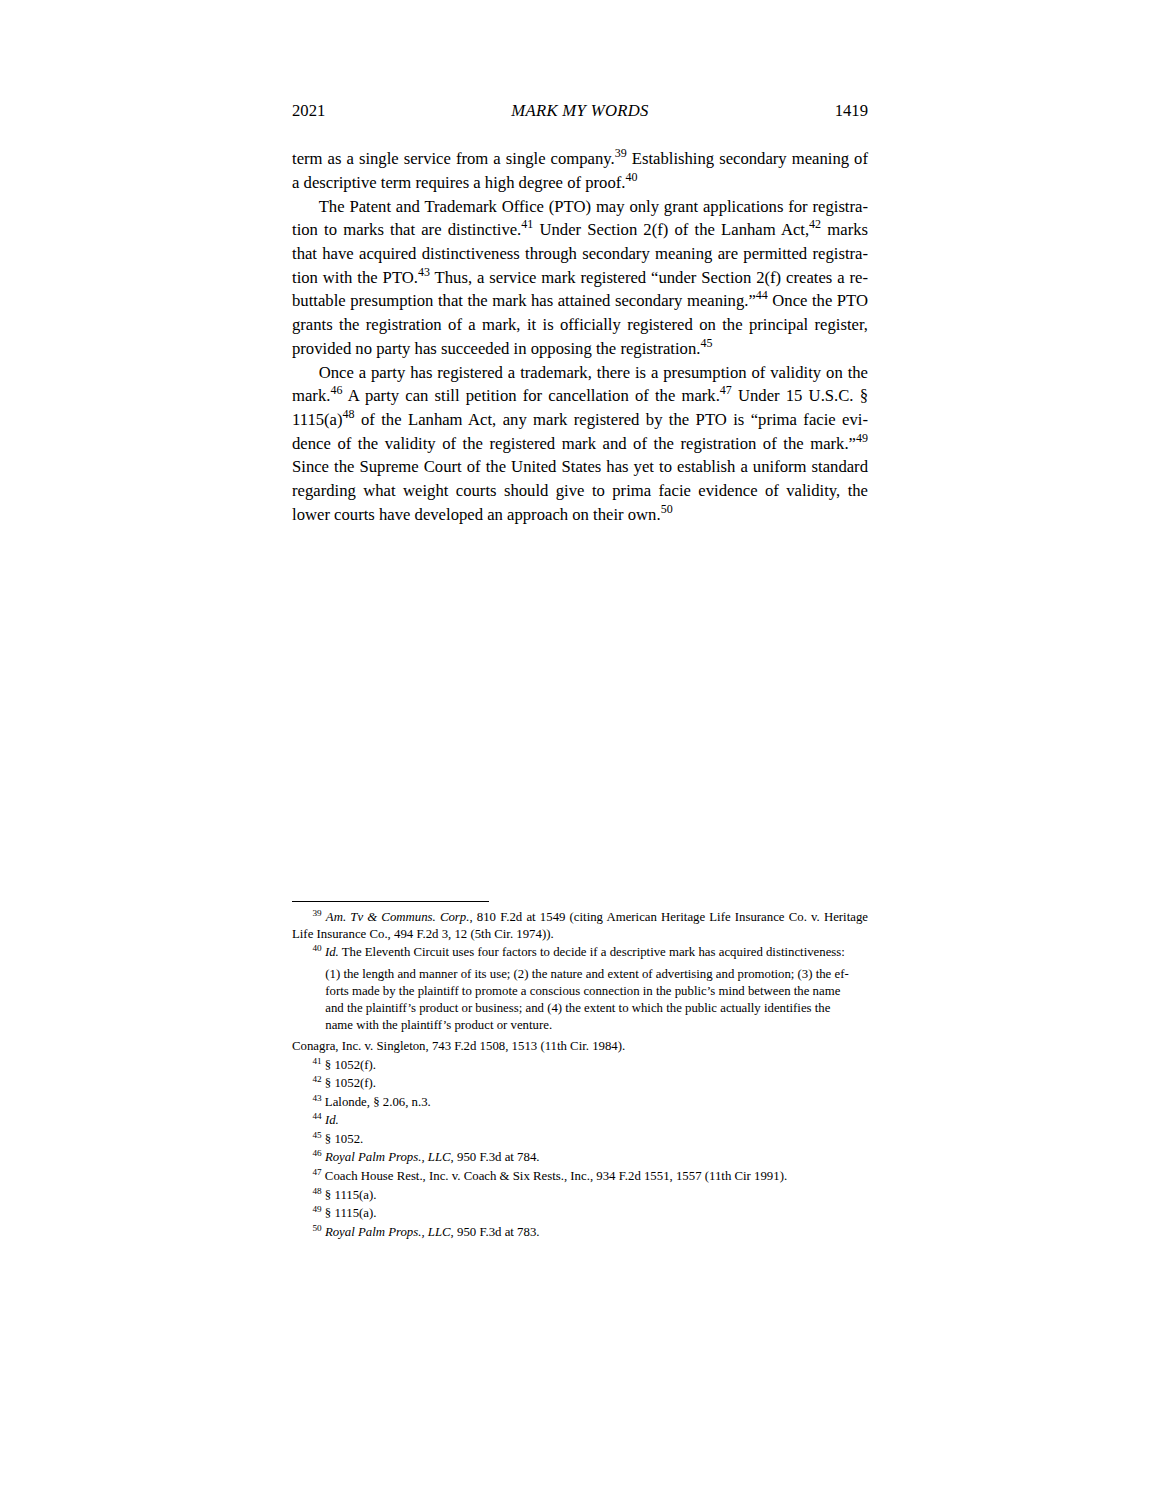2021 MARK MY WORDS 1419
term as a single service from a single company.39 Establishing secondary meaning of a descriptive term requires a high degree of proof.40
The Patent and Trademark Office (PTO) may only grant applications for registration to marks that are distinctive.41 Under Section 2(f) of the Lanham Act,42 marks that have acquired distinctiveness through secondary meaning are permitted registration with the PTO.43 Thus, a service mark registered “under Section 2(f) creates a rebuttable presumption that the mark has attained secondary meaning.”44 Once the PTO grants the registration of a mark, it is officially registered on the principal register, provided no party has succeeded in opposing the registration.45
Once a party has registered a trademark, there is a presumption of validity on the mark.46 A party can still petition for cancellation of the mark.47 Under 15 U.S.C. § 1115(a)48 of the Lanham Act, any mark registered by the PTO is “prima facie evidence of the validity of the registered mark and of the registration of the mark.”49 Since the Supreme Court of the United States has yet to establish a uniform standard regarding what weight courts should give to prima facie evidence of validity, the lower courts have developed an approach on their own.50
39 Am. Tv & Communs. Corp., 810 F.2d at 1549 (citing American Heritage Life Insurance Co. v. Heritage Life Insurance Co., 494 F.2d 3, 12 (5th Cir. 1974)).
40 Id. The Eleventh Circuit uses four factors to decide if a descriptive mark has acquired distinctiveness:
(1) the length and manner of its use; (2) the nature and extent of advertising and promotion; (3) the efforts made by the plaintiff to promote a conscious connection in the public’s mind between the name and the plaintiff’s product or business; and (4) the extent to which the public actually identifies the name with the plaintiff’s product or venture.
Conagra, Inc. v. Singleton, 743 F.2d 1508, 1513 (11th Cir. 1984).
41 § 1052(f).
42 § 1052(f).
43 Lalonde, § 2.06, n.3.
44 Id.
45 § 1052.
46 Royal Palm Props., LLC, 950 F.3d at 784.
47 Coach House Rest., Inc. v. Coach & Six Rests., Inc., 934 F.2d 1551, 1557 (11th Cir 1991).
48 § 1115(a).
49 § 1115(a).
50 Royal Palm Props., LLC, 950 F.3d at 783.